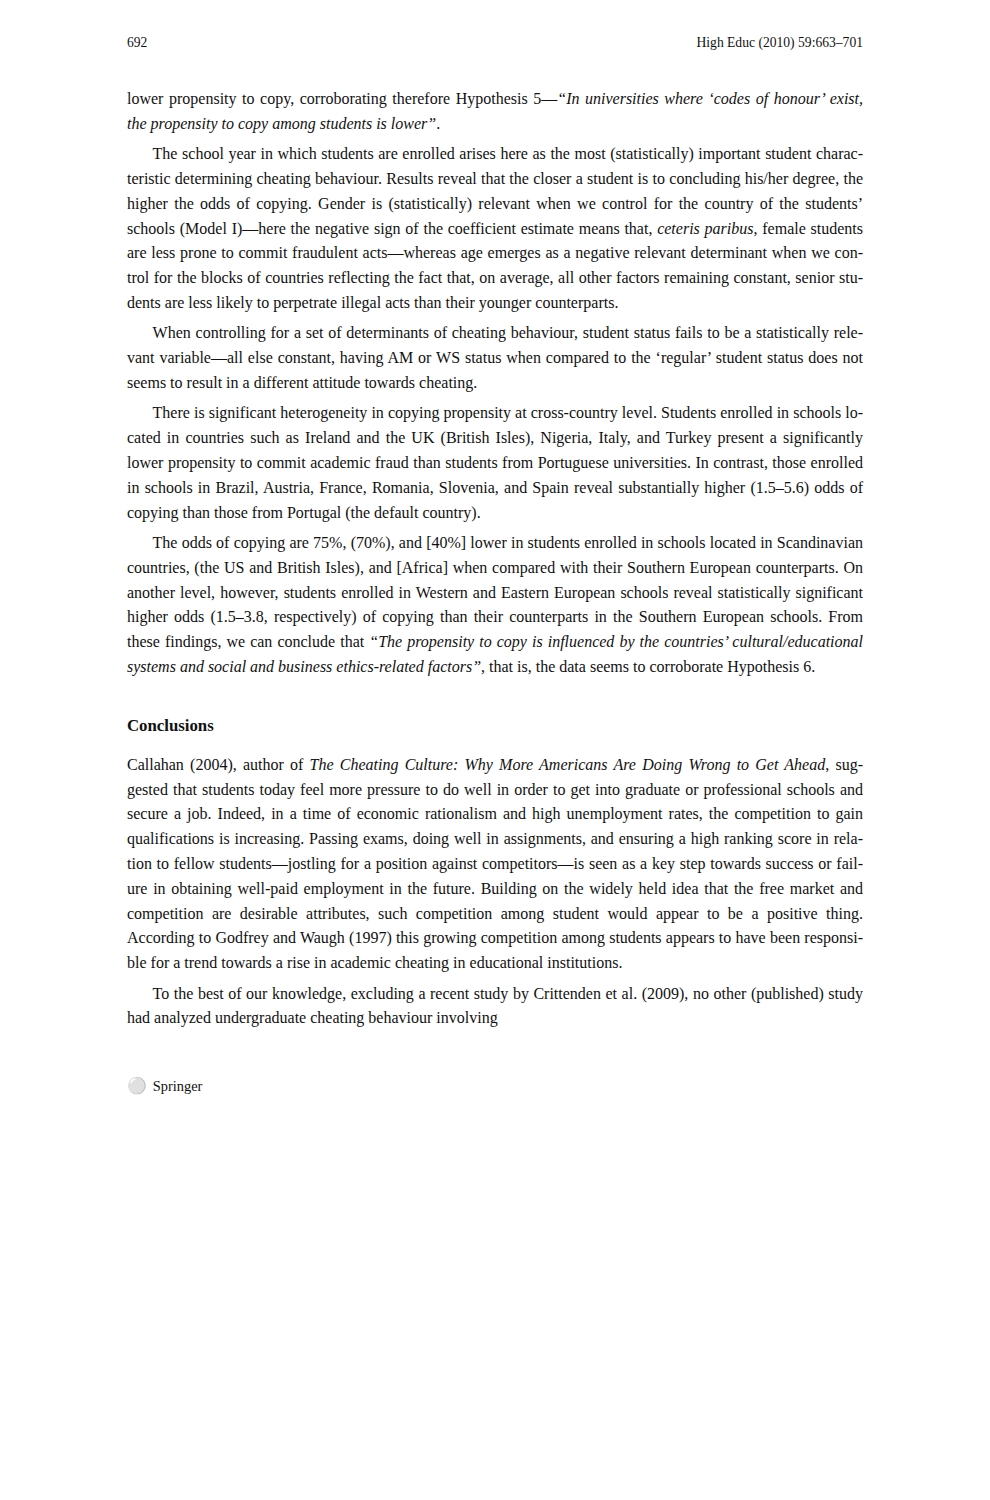692 High Educ (2010) 59:663–701
lower propensity to copy, corroborating therefore Hypothesis 5—“In universities where ‘codes of honour’ exist, the propensity to copy among students is lower”.
The school year in which students are enrolled arises here as the most (statistically) important student characteristic determining cheating behaviour. Results reveal that the closer a student is to concluding his/her degree, the higher the odds of copying. Gender is (statistically) relevant when we control for the country of the students’ schools (Model I)—here the negative sign of the coefficient estimate means that, ceteris paribus, female students are less prone to commit fraudulent acts—whereas age emerges as a negative relevant determinant when we control for the blocks of countries reflecting the fact that, on average, all other factors remaining constant, senior students are less likely to perpetrate illegal acts than their younger counterparts.
When controlling for a set of determinants of cheating behaviour, student status fails to be a statistically relevant variable—all else constant, having AM or WS status when compared to the ‘regular’ student status does not seems to result in a different attitude towards cheating.
There is significant heterogeneity in copying propensity at cross-country level. Students enrolled in schools located in countries such as Ireland and the UK (British Isles), Nigeria, Italy, and Turkey present a significantly lower propensity to commit academic fraud than students from Portuguese universities. In contrast, those enrolled in schools in Brazil, Austria, France, Romania, Slovenia, and Spain reveal substantially higher (1.5–5.6) odds of copying than those from Portugal (the default country).
The odds of copying are 75%, (70%), and [40%] lower in students enrolled in schools located in Scandinavian countries, (the US and British Isles), and [Africa] when compared with their Southern European counterparts. On another level, however, students enrolled in Western and Eastern European schools reveal statistically significant higher odds (1.5–3.8, respectively) of copying than their counterparts in the Southern European schools. From these findings, we can conclude that “The propensity to copy is influenced by the countries’ cultural/educational systems and social and business ethics-related factors”, that is, the data seems to corroborate Hypothesis 6.
Conclusions
Callahan (2004), author of The Cheating Culture: Why More Americans Are Doing Wrong to Get Ahead, suggested that students today feel more pressure to do well in order to get into graduate or professional schools and secure a job. Indeed, in a time of economic rationalism and high unemployment rates, the competition to gain qualifications is increasing. Passing exams, doing well in assignments, and ensuring a high ranking score in relation to fellow students—jostling for a position against competitors—is seen as a key step towards success or failure in obtaining well-paid employment in the future. Building on the widely held idea that the free market and competition are desirable attributes, such competition among student would appear to be a positive thing. According to Godfrey and Waugh (1997) this growing competition among students appears to have been responsible for a trend towards a rise in academic cheating in educational institutions.
To the best of our knowledge, excluding a recent study by Crittenden et al. (2009), no other (published) study had analyzed undergraduate cheating behaviour involving
⚪ Springer